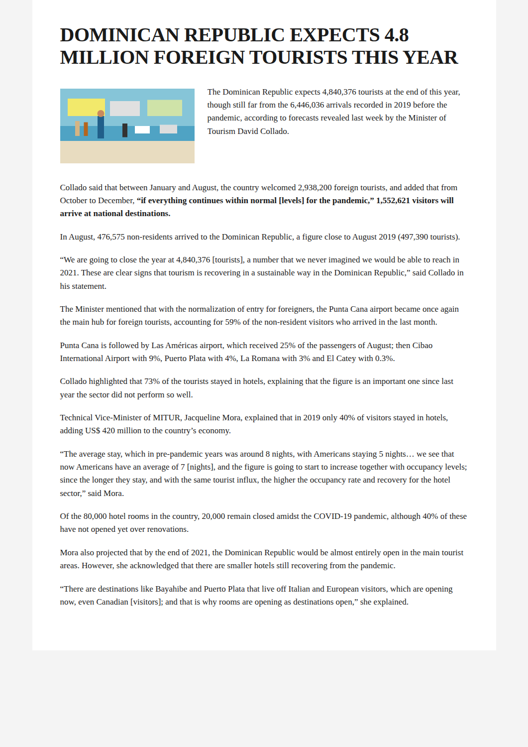DOMINICAN REPUBLIC EXPECTS 4.8 MILLION FOREIGN TOURISTS THIS YEAR
The Dominican Republic expects 4,840,376 tourists at the end of this year, though still far from the 6,446,036 arrivals recorded in 2019 before the pandemic, according to forecasts revealed last week by the Minister of Tourism David Collado.
Collado said that between January and August, the country welcomed 2,938,200 foreign tourists, and added that from October to December, “if everything continues within normal [levels] for the pandemic,” 1,552,621 visitors will arrive at national destinations.
In August, 476,575 non-residents arrived to the Dominican Republic, a figure close to August 2019 (497,390 tourists).
“We are going to close the year at 4,840,376 [tourists], a number that we never imagined we would be able to reach in 2021. These are clear signs that tourism is recovering in a sustainable way in the Dominican Republic,” said Collado in his statement.
The Minister mentioned that with the normalization of entry for foreigners, the Punta Cana airport became once again the main hub for foreign tourists, accounting for 59% of the non-resident visitors who arrived in the last month.
Punta Cana is followed by Las Américas airport, which received 25% of the passengers of August; then Cibao International Airport with 9%, Puerto Plata with 4%, La Romana with 3% and El Catey with 0.3%.
Collado highlighted that 73% of the tourists stayed in hotels, explaining that the figure is an important one since last year the sector did not perform so well.
Technical Vice-Minister of MITUR, Jacqueline Mora, explained that in 2019 only 40% of visitors stayed in hotels, adding US$ 420 million to the country’s economy.
“The average stay, which in pre-pandemic years was around 8 nights, with Americans staying 5 nights… we see that now Americans have an average of 7 [nights], and the figure is going to start to increase together with occupancy levels; since the longer they stay, and with the same tourist influx, the higher the occupancy rate and recovery for the hotel sector,” said Mora.
Of the 80,000 hotel rooms in the country, 20,000 remain closed amidst the COVID-19 pandemic, although 40% of these have not opened yet over renovations.
Mora also projected that by the end of 2021, the Dominican Republic would be almost entirely open in the main tourist areas. However, she acknowledged that there are smaller hotels still recovering from the pandemic.
“There are destinations like Bayahibe and Puerto Plata that live off Italian and European visitors, which are opening now, even Canadian [visitors]; and that is why rooms are opening as destinations open,” she explained.